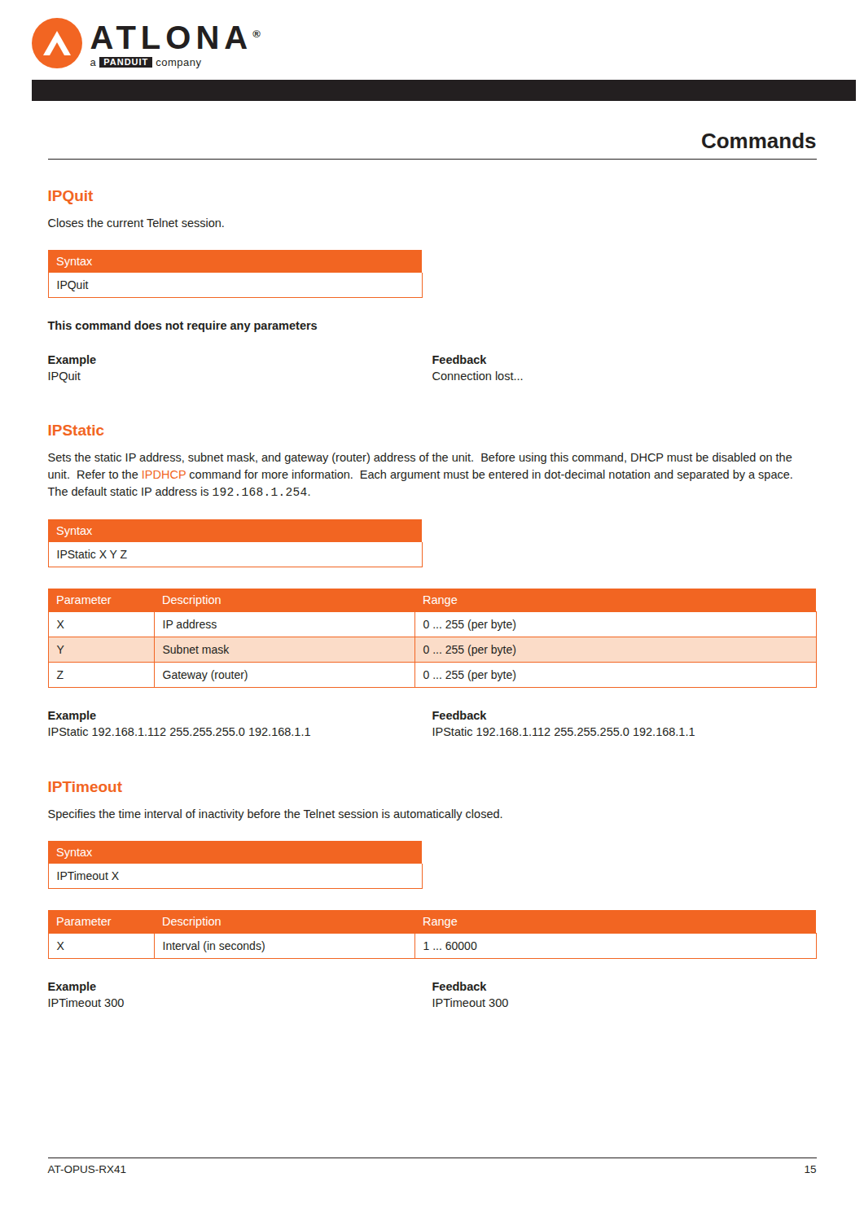ATLONA®
a PANDUIT company
Commands
IPQuit
Closes the current Telnet session.
| Syntax |
| --- |
| IPQuit |
This command does not require any parameters
Example
IPQuit
Feedback
Connection lost...
IPStatic
Sets the static IP address, subnet mask, and gateway (router) address of the unit. Before using this command, DHCP must be disabled on the unit. Refer to the IPDHCP command for more information. Each argument must be entered in dot-decimal notation and separated by a space. The default static IP address is 192.168.1.254.
| Syntax |
| --- |
| IPStatic X Y Z |
| Parameter | Description | Range |
| --- | --- | --- |
| X | IP address | 0 ... 255 (per byte) |
| Y | Subnet mask | 0 ... 255 (per byte) |
| Z | Gateway (router) | 0 ... 255 (per byte) |
Example
IPStatic 192.168.1.112 255.255.255.0 192.168.1.1
Feedback
IPStatic 192.168.1.112 255.255.255.0 192.168.1.1
IPTimeout
Specifies the time interval of inactivity before the Telnet session is automatically closed.
| Syntax |
| --- |
| IPTimeout X |
| Parameter | Description | Range |
| --- | --- | --- |
| X | Interval (in seconds) | 1 ... 60000 |
Example
IPTimeout 300
Feedback
IPTimeout 300
AT-OPUS-RX41
15